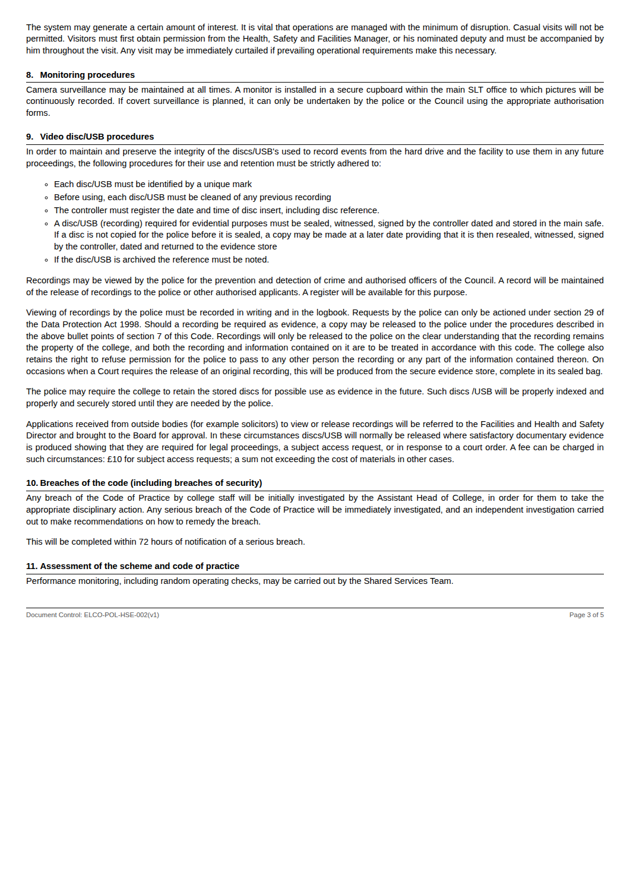The system may generate a certain amount of interest. It is vital that operations are managed with the minimum of disruption. Casual visits will not be permitted. Visitors must first obtain permission from the Health, Safety and Facilities Manager, or his nominated deputy and must be accompanied by him throughout the visit. Any visit may be immediately curtailed if prevailing operational requirements make this necessary.
8. Monitoring procedures
Camera surveillance may be maintained at all times. A monitor is installed in a secure cupboard within the main SLT office to which pictures will be continuously recorded. If covert surveillance is planned, it can only be undertaken by the police or the Council using the appropriate authorisation forms.
9. Video disc/USB procedures
In order to maintain and preserve the integrity of the discs/USB's used to record events from the hard drive and the facility to use them in any future proceedings, the following procedures for their use and retention must be strictly adhered to:
Each disc/USB must be identified by a unique mark
Before using, each disc/USB must be cleaned of any previous recording
The controller must register the date and time of disc insert, including disc reference.
A disc/USB (recording) required for evidential purposes must be sealed, witnessed, signed by the controller dated and stored in the main safe. If a disc is not copied for the police before it is sealed, a copy may be made at a later date providing that it is then resealed, witnessed, signed by the controller, dated and returned to the evidence store
If the disc/USB is archived the reference must be noted.
Recordings may be viewed by the police for the prevention and detection of crime and authorised officers of the Council. A record will be maintained of the release of recordings to the police or other authorised applicants. A register will be available for this purpose.
Viewing of recordings by the police must be recorded in writing and in the logbook. Requests by the police can only be actioned under section 29 of the Data Protection Act 1998. Should a recording be required as evidence, a copy may be released to the police under the procedures described in the above bullet points of section 7 of this Code. Recordings will only be released to the police on the clear understanding that the recording remains the property of the college, and both the recording and information contained on it are to be treated in accordance with this code. The college also retains the right to refuse permission for the police to pass to any other person the recording or any part of the information contained thereon. On occasions when a Court requires the release of an original recording, this will be produced from the secure evidence store, complete in its sealed bag.
The police may require the college to retain the stored discs for possible use as evidence in the future. Such discs /USB will be properly indexed and properly and securely stored until they are needed by the police.
Applications received from outside bodies (for example solicitors) to view or release recordings will be referred to the Facilities and Health and Safety Director and brought to the Board for approval. In these circumstances discs/USB will normally be released where satisfactory documentary evidence is produced showing that they are required for legal proceedings, a subject access request, or in response to a court order. A fee can be charged in such circumstances: £10 for subject access requests; a sum not exceeding the cost of materials in other cases.
10. Breaches of the code (including breaches of security)
Any breach of the Code of Practice by college staff will be initially investigated by the Assistant Head of College, in order for them to take the appropriate disciplinary action. Any serious breach of the Code of Practice will be immediately investigated, and an independent investigation carried out to make recommendations on how to remedy the breach.
This will be completed within 72 hours of notification of a serious breach.
11. Assessment of the scheme and code of practice
Performance monitoring, including random operating checks, may be carried out by the Shared Services Team.
Document Control: ELCO-POL-HSE-002(v1) Page 3 of 5